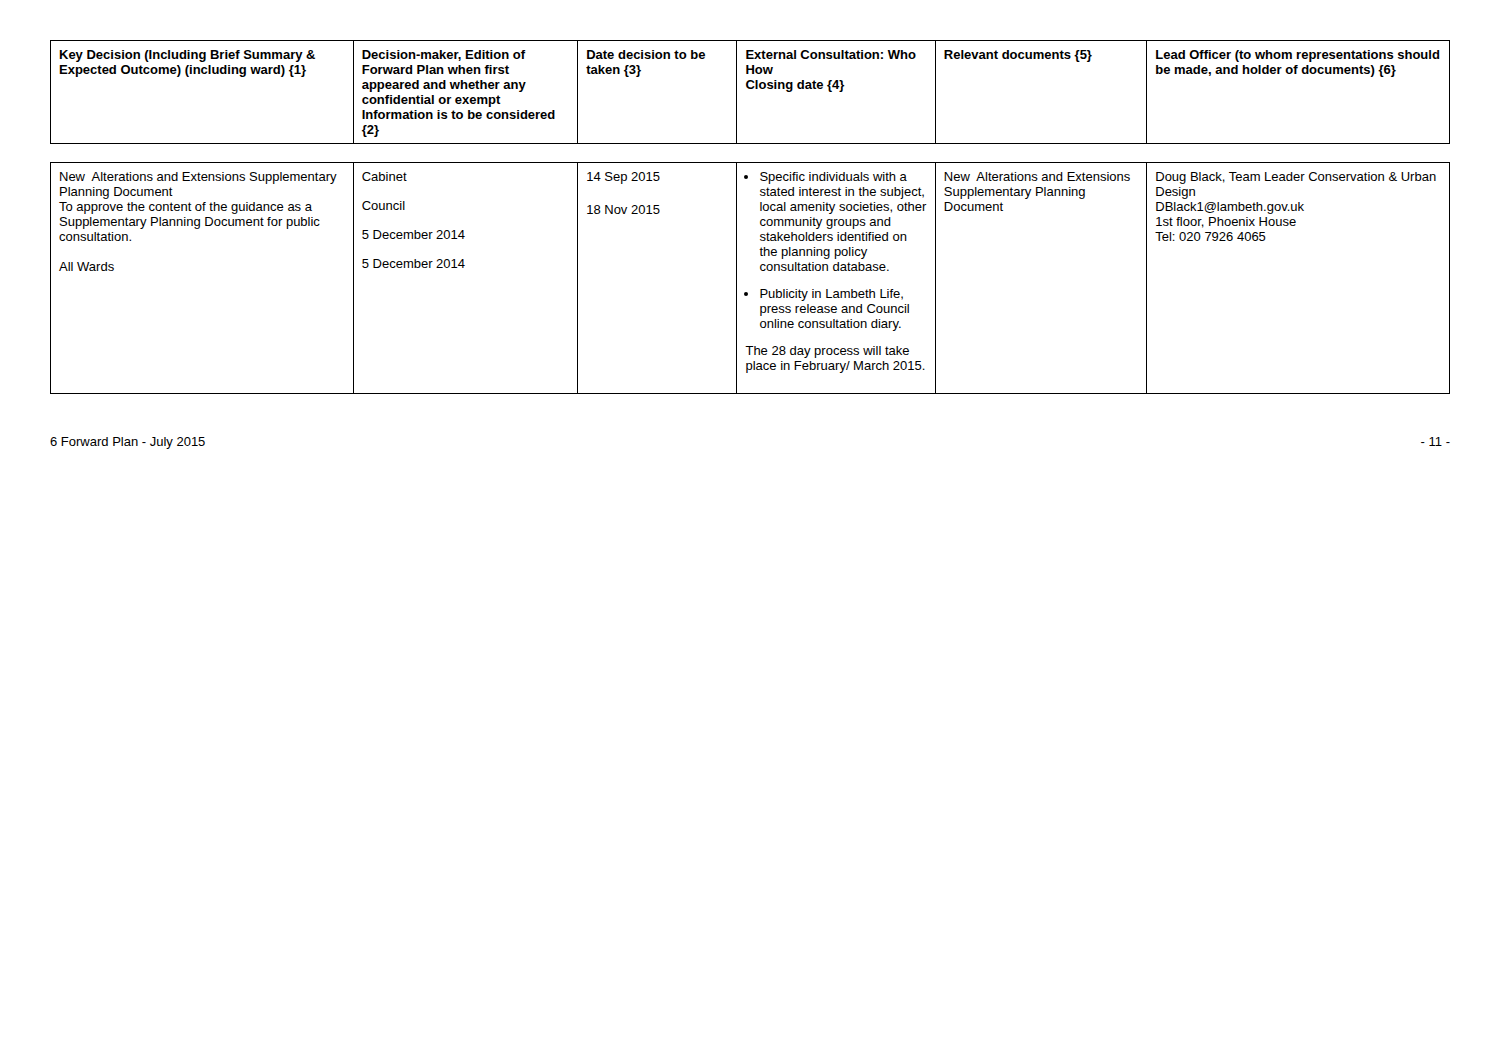| Key Decision (Including Brief Summary & Expected Outcome) (including ward) {1} | Decision-maker, Edition of Forward Plan when first appeared and whether any confidential or exempt Information is to be considered {2} | Date decision to be taken {3} | External Consultation: Who How Closing date {4} | Relevant documents {5} | Lead Officer (to whom representations should be made, and holder of documents) {6} |
| --- | --- | --- | --- | --- | --- |
| New Alterations and Extensions Supplementary Planning Document To approve the content of the guidance as a Supplementary Planning Document for public consultation. All Wards | Cabinet Council 5 December 2014 5 December 2014 | 14 Sep 2015 18 Nov 2015 | Specific individuals with a stated interest in the subject, local amenity societies, other community groups and stakeholders identified on the planning policy consultation database. Publicity in Lambeth Life, press release and Council online consultation diary. The 28 day process will take place in February/ March 2015. | New Alterations and Extensions Supplementary Planning Document | Doug Black, Team Leader Conservation & Urban Design DBlack1@lambeth.gov.uk 1st floor, Phoenix House Tel: 020 7926 4065 |
6 Forward Plan - July 2015 - 11 -